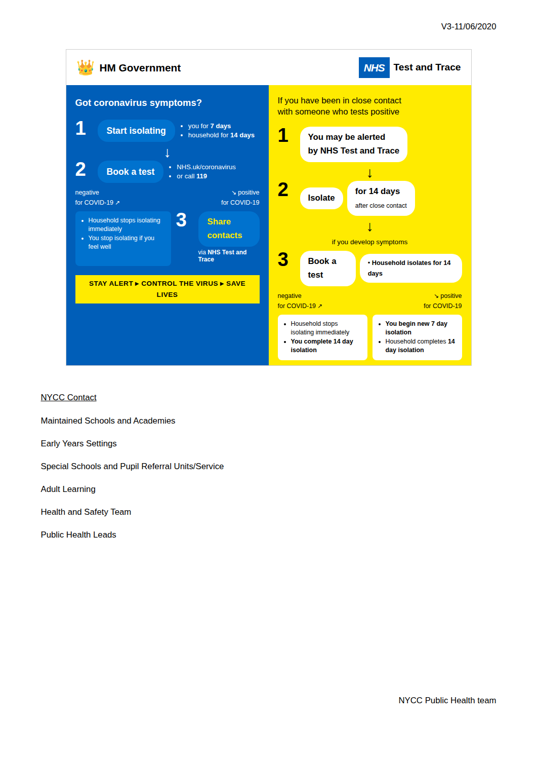V3-11/06/2020
👑 HM Government
NHS Test and Trace
Got coronavirus symptoms?
1
Start isolating
you for 7 days
household for 14 days
↓
2
Book a test
NHS.uk/coronavirus
or call 119
negative
for COVID-19 ↗
↘ positive
for COVID-19
Household stops isolating immediately
You stop isolating if you feel well
3
Share contacts
via NHS Test and Trace
STAY ALERT ▸ CONTROL THE VIRUS ▸ SAVE LIVES
If you have been in close contact
with someone who tests positive
1
You may be alerted
by NHS Test and Trace
↓
2
Isolate for 14 days
after close contact
↓
if you develop symptoms
3
Book a test • Household isolates for 14 days
negative
for COVID-19 ↗
↘ positive
for COVID-19
Household stops isolating immediately
You complete 14 day isolation
You begin new 7 day isolation
Household completes 14 day isolation
NYCC Contact
Maintained Schools and Academies
Early Years Settings
Special Schools and Pupil Referral Units/Service
Adult Learning
Health and Safety Team
Public Health Leads
NYCC Public Health team